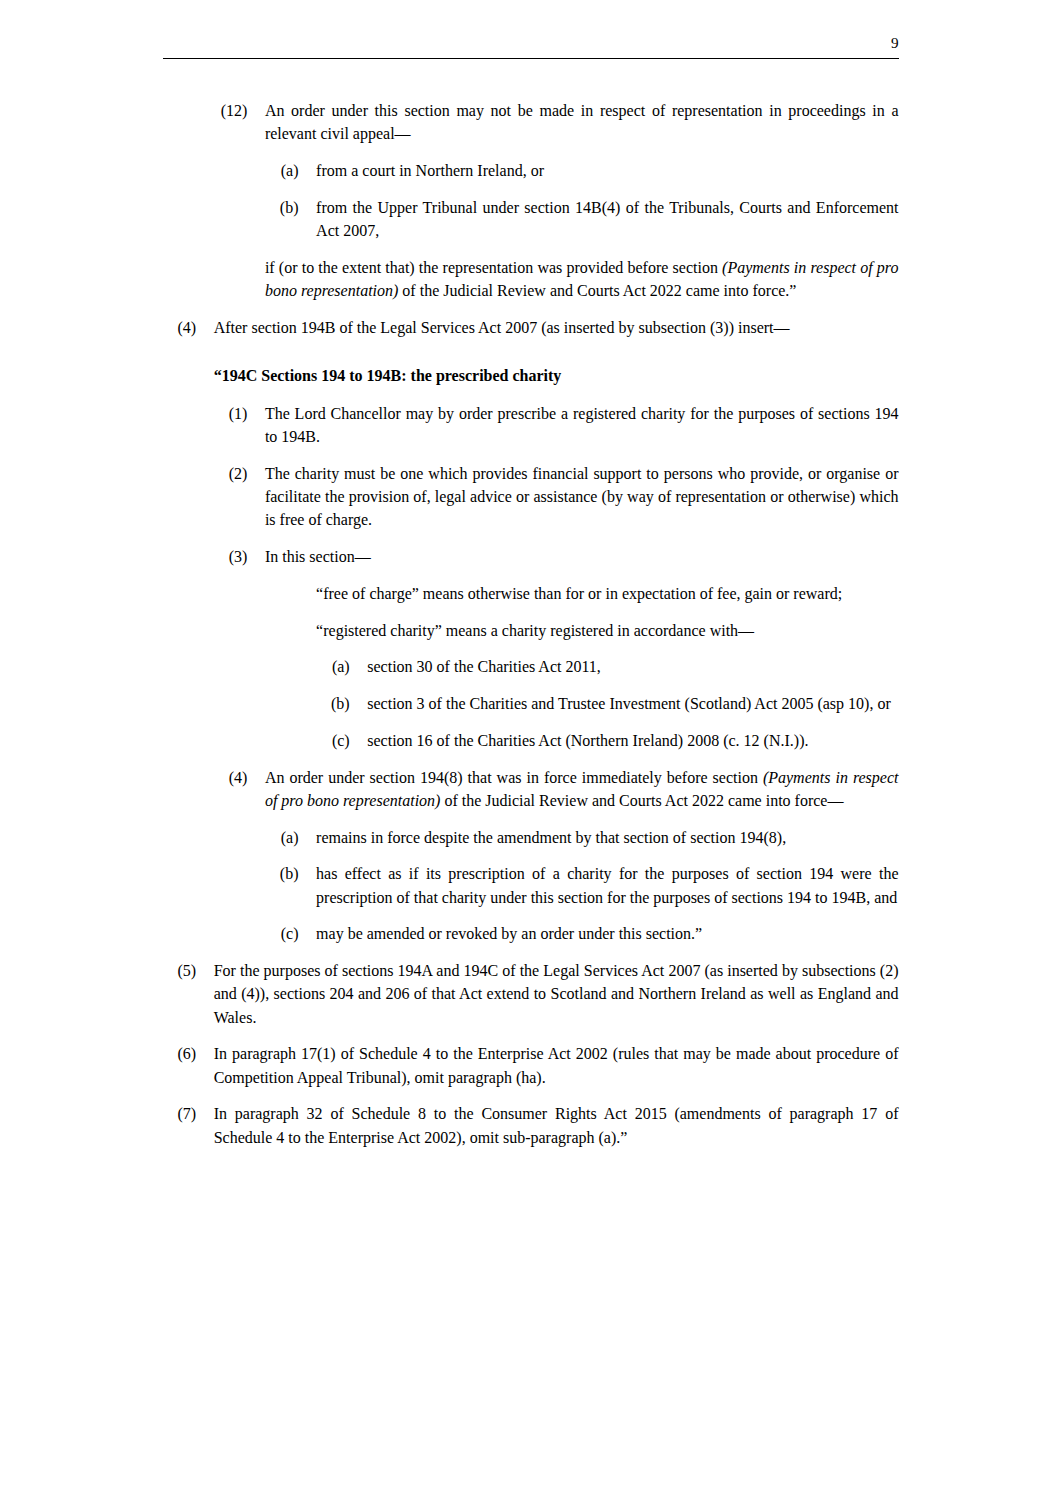9
(12)
An order under this section may not be made in respect of representation in proceedings in a relevant civil appeal—
(a)
from a court in Northern Ireland, or
(b)
from the Upper Tribunal under section 14B(4) of the Tribunals, Courts and Enforcement Act 2007,
if (or to the extent that) the representation was provided before section (Payments in respect of pro bono representation) of the Judicial Review and Courts Act 2022 came into force.”
(4)
After section 194B of the Legal Services Act 2007 (as inserted by subsection (3)) insert—
“194C Sections 194 to 194B: the prescribed charity
(1)
The Lord Chancellor may by order prescribe a registered charity for the purposes of sections 194 to 194B.
(2)
The charity must be one which provides financial support to persons who provide, or organise or facilitate the provision of, legal advice or assistance (by way of representation or otherwise) which is free of charge.
(3)
In this section—
“free of charge” means otherwise than for or in expectation of fee, gain or reward;
“registered charity” means a charity registered in accordance with—
(a)
section 30 of the Charities Act 2011,
(b)
section 3 of the Charities and Trustee Investment (Scotland) Act 2005 (asp 10), or
(c)
section 16 of the Charities Act (Northern Ireland) 2008 (c. 12 (N.I.)).
(4)
An order under section 194(8) that was in force immediately before section (Payments in respect of pro bono representation) of the Judicial Review and Courts Act 2022 came into force—
(a)
remains in force despite the amendment by that section of section 194(8),
(b)
has effect as if its prescription of a charity for the purposes of section 194 were the prescription of that charity under this section for the purposes of sections 194 to 194B, and
(c)
may be amended or revoked by an order under this section.”
(5)
For the purposes of sections 194A and 194C of the Legal Services Act 2007 (as inserted by subsections (2) and (4)), sections 204 and 206 of that Act extend to Scotland and Northern Ireland as well as England and Wales.
(6)
In paragraph 17(1) of Schedule 4 to the Enterprise Act 2002 (rules that may be made about procedure of Competition Appeal Tribunal), omit paragraph (ha).
(7)
In paragraph 32 of Schedule 8 to the Consumer Rights Act 2015 (amendments of paragraph 17 of Schedule 4 to the Enterprise Act 2002), omit sub-paragraph (a).”